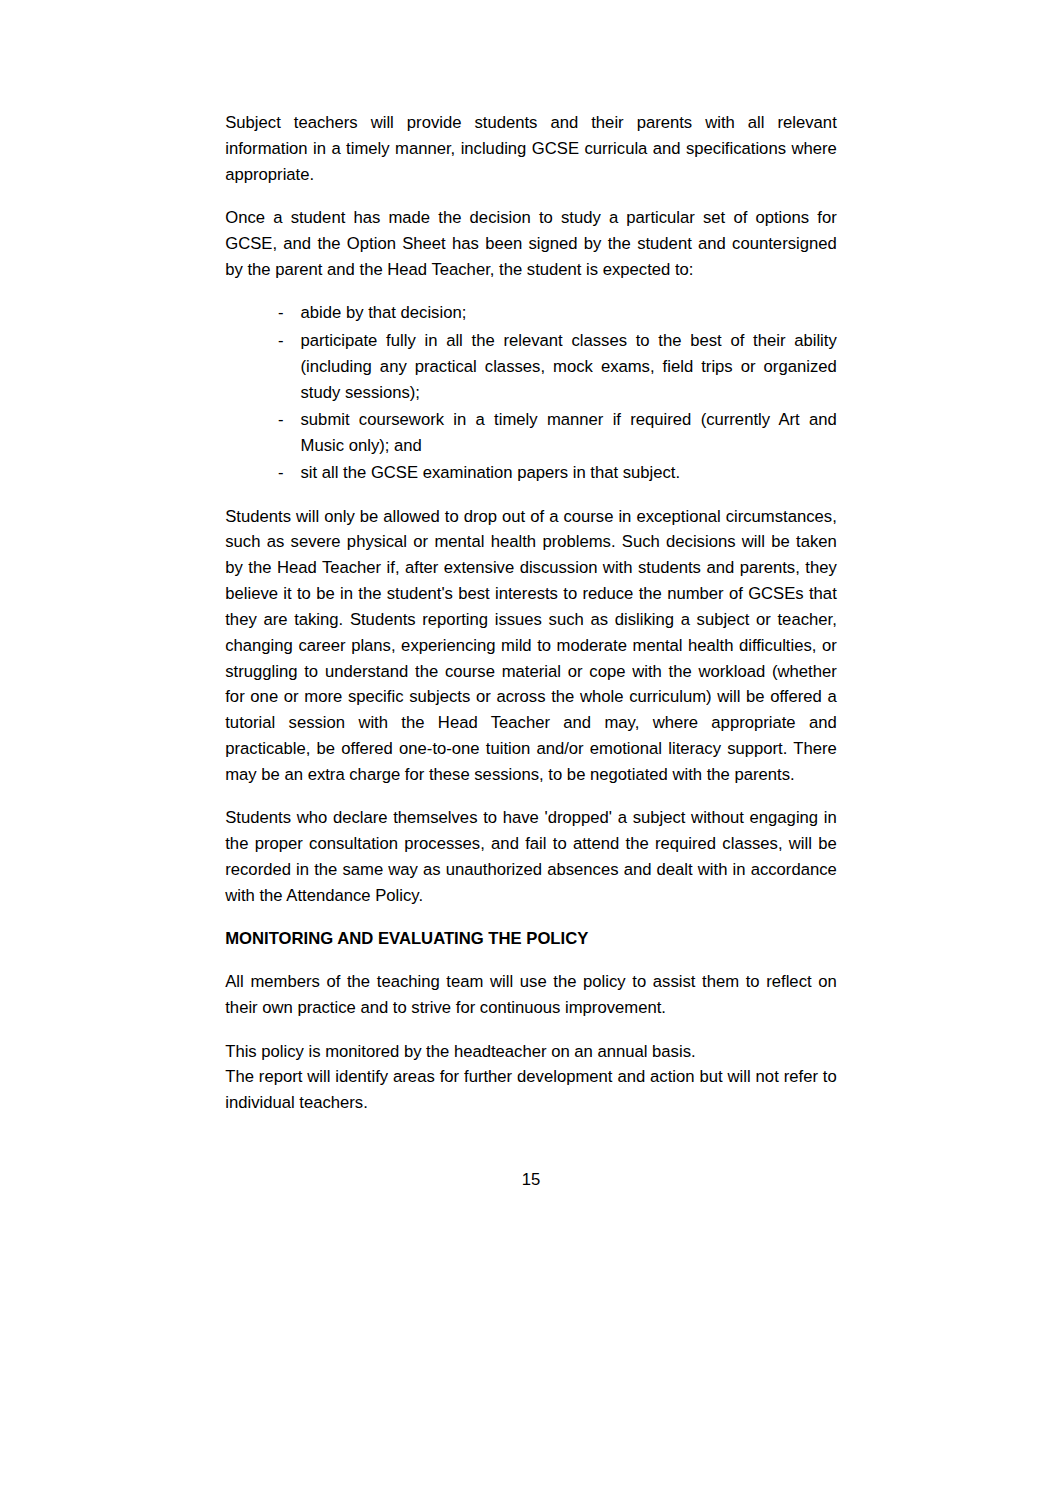Subject teachers will provide students and their parents with all relevant information in a timely manner, including GCSE curricula and specifications where appropriate.
Once a student has made the decision to study a particular set of options for GCSE, and the Option Sheet has been signed by the student and countersigned by the parent and the Head Teacher, the student is expected to:
abide by that decision;
participate fully in all the relevant classes to the best of their ability (including any practical classes, mock exams, field trips or organized study sessions);
submit coursework in a timely manner if required (currently Art and Music only); and
sit all the GCSE examination papers in that subject.
Students will only be allowed to drop out of a course in exceptional circumstances, such as severe physical or mental health problems. Such decisions will be taken by the Head Teacher if, after extensive discussion with students and parents, they believe it to be in the student's best interests to reduce the number of GCSEs that they are taking. Students reporting issues such as disliking a subject or teacher, changing career plans, experiencing mild to moderate mental health difficulties, or struggling to understand the course material or cope with the workload (whether for one or more specific subjects or across the whole curriculum) will be offered a tutorial session with the Head Teacher and may, where appropriate and practicable, be offered one-to-one tuition and/or emotional literacy support. There may be an extra charge for these sessions, to be negotiated with the parents.
Students who declare themselves to have 'dropped' a subject without engaging in the proper consultation processes, and fail to attend the required classes, will be recorded in the same way as unauthorized absences and dealt with in accordance with the Attendance Policy.
MONITORING AND EVALUATING THE POLICY
All members of the teaching team will use the policy to assist them to reflect on their own practice and to strive for continuous improvement.
This policy is monitored by the headteacher on an annual basis.
The report will identify areas for further development and action but will not refer to individual teachers.
15